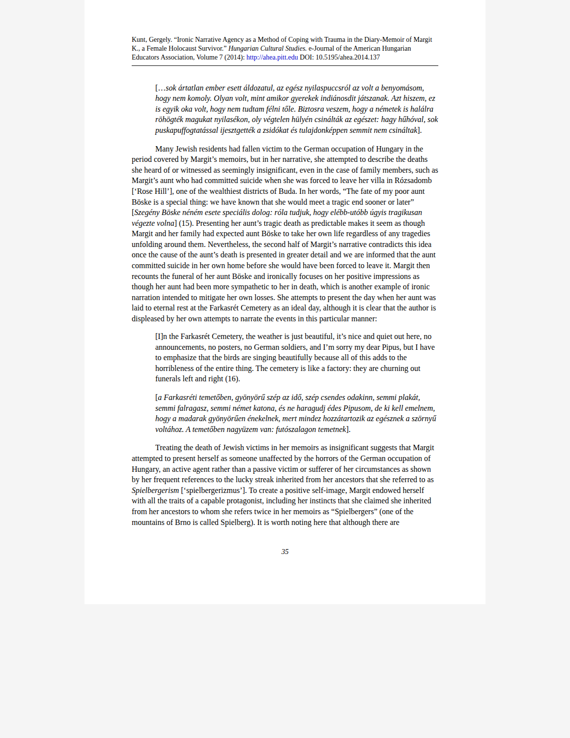Kunt, Gergely. “Ironic Narrative Agency as a Method of Coping with Trauma in the Diary-Memoir of Margit K., a Female Holocaust Survivor.” Hungarian Cultural Studies. e-Journal of the American Hungarian Educators Association, Volume 7 (2014): http://ahea.pitt.edu DOI: 10.5195/ahea.2014.137
[…sok ártatlan ember esett áldozatul, az egész nyilaspuccsról az volt a benyomásom, hogy nem komoly. Olyan volt, mint amikor gyerekek indiánosdit játszanak. Azt hiszem, ez is egyik oka volt, hogy nem tudtam félni tőle. Biztosra veszem, hogy a németek is halálra röhögték magukat nyilasékon, oly végtelen hülyén csinálták az egészet: hagy hűhóval, sok puskapuffogtatással ijesztgették a zsidókat és tulajdonképpen semmit nem csináltak].
Many Jewish residents had fallen victim to the German occupation of Hungary in the period covered by Margit’s memoirs, but in her narrative, she attempted to describe the deaths she heard of or witnessed as seemingly insignificant, even in the case of family members, such as Margit’s aunt who had committed suicide when she was forced to leave her villa in Rózsadomb [‘Rose Hill’], one of the wealthiest districts of Buda. In her words, “The fate of my poor aunt Böske is a special thing: we have known that she would meet a tragic end sooner or later” [Szegény Böske néném esete speciális dolog: róla tudjuk, hogy elébb-utóbb úgyis tragikusan végezte volna] (15). Presenting her aunt’s tragic death as predictable makes it seem as though Margit and her family had expected aunt Böske to take her own life regardless of any tragedies unfolding around them. Nevertheless, the second half of Margit’s narrative contradicts this idea once the cause of the aunt’s death is presented in greater detail and we are informed that the aunt committed suicide in her own home before she would have been forced to leave it. Margit then recounts the funeral of her aunt Böske and ironically focuses on her positive impressions as though her aunt had been more sympathetic to her in death, which is another example of ironic narration intended to mitigate her own losses. She attempts to present the day when her aunt was laid to eternal rest at the Farkasrét Cemetery as an ideal day, although it is clear that the author is displeased by her own attempts to narrate the events in this particular manner:
[I]n the Farkasrét Cemetery, the weather is just beautiful, it’s nice and quiet out here, no announcements, no posters, no German soldiers, and I’m sorry my dear Pipus, but I have to emphasize that the birds are singing beautifully because all of this adds to the horribleness of the entire thing. The cemetery is like a factory: they are churning out funerals left and right (16).
[a Farkasréti temetőben, gyönyörű szép az idő, szép csendes odakinn, semmi plakát, semmi falragasz, semmi német katona, és ne haragudj édes Pipusom, de ki kell emelnem, hogy a madarak gyönyörűen énekelnek, mert mindez hozzátartozik az egésznek a szörnyű voltához. A temetőben nagyüzem van: futószalagon temetnek].
Treating the death of Jewish victims in her memoirs as insignificant suggests that Margit attempted to present herself as someone unaffected by the horrors of the German occupation of Hungary, an active agent rather than a passive victim or sufferer of her circumstances as shown by her frequent references to the lucky streak inherited from her ancestors that she referred to as Spielbergerism [‘spielbergerizmus’]. To create a positive self-image, Margit endowed herself with all the traits of a capable protagonist, including her instincts that she claimed she inherited from her ancestors to whom she refers twice in her memoirs as “Spielbergers” (one of the mountains of Brno is called Spielberg). It is worth noting here that although there are
35